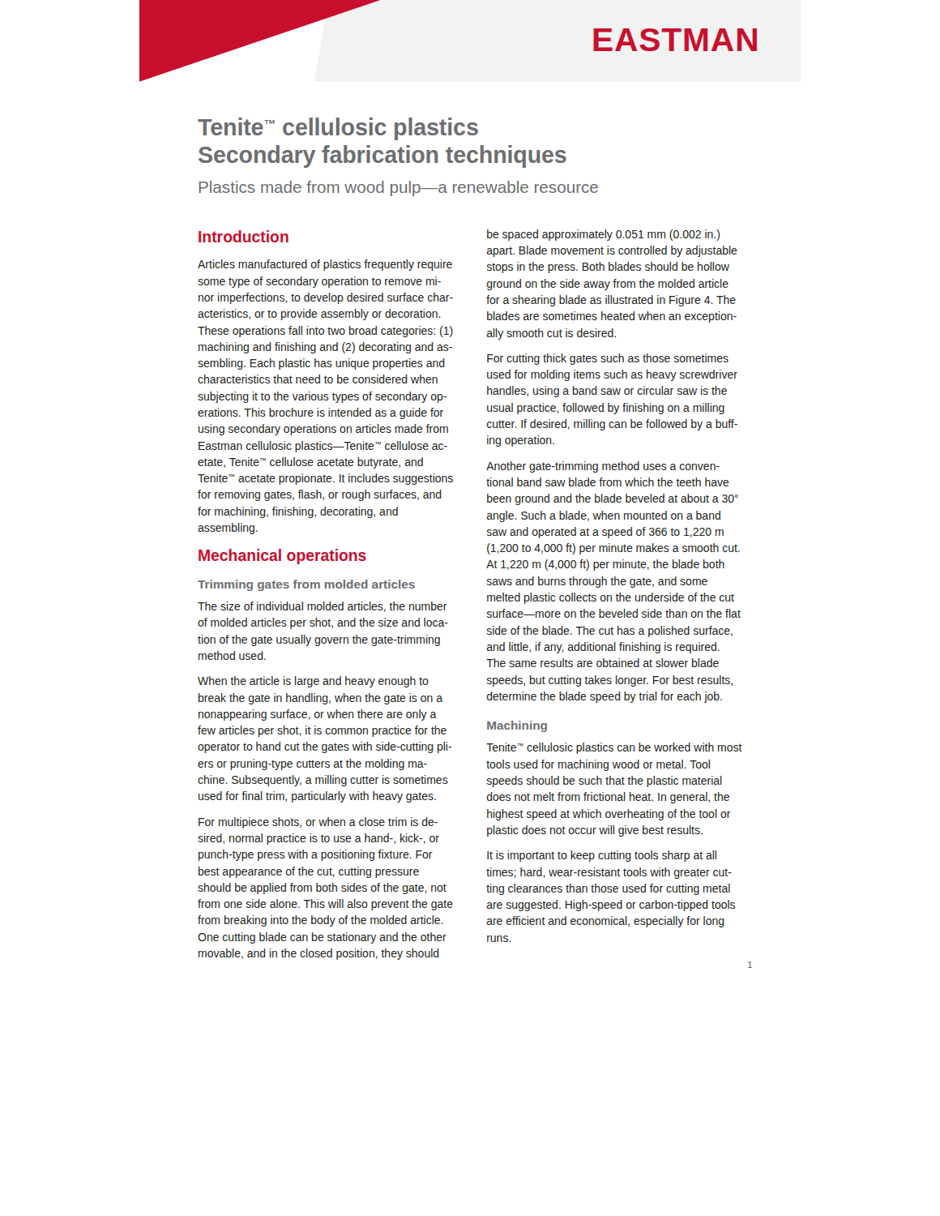EASTMAN
Tenite™ cellulosic plastics
Secondary fabrication techniques
Plastics made from wood pulp—a renewable resource
Introduction
Articles manufactured of plastics frequently require some type of secondary operation to remove minor imperfections, to develop desired surface characteristics, or to provide assembly or decoration. These operations fall into two broad categories: (1) machining and finishing and (2) decorating and assembling. Each plastic has unique properties and characteristics that need to be considered when subjecting it to the various types of secondary operations. This brochure is intended as a guide for using secondary operations on articles made from Eastman cellulosic plastics—Tenite™ cellulose acetate, Tenite™ cellulose acetate butyrate, and Tenite™ acetate propionate. It includes suggestions for removing gates, flash, or rough surfaces, and for machining, finishing, decorating, and assembling.
Mechanical operations
Trimming gates from molded articles
The size of individual molded articles, the number of molded articles per shot, and the size and location of the gate usually govern the gate-trimming method used.
When the article is large and heavy enough to break the gate in handling, when the gate is on a nonappearing surface, or when there are only a few articles per shot, it is common practice for the operator to hand cut the gates with side-cutting pliers or pruning-type cutters at the molding machine. Subsequently, a milling cutter is sometimes used for final trim, particularly with heavy gates.
For multipiece shots, or when a close trim is desired, normal practice is to use a hand-, kick-, or punch-type press with a positioning fixture. For best appearance of the cut, cutting pressure should be applied from both sides of the gate, not from one side alone. This will also prevent the gate from breaking into the body of the molded article. One cutting blade can be stationary and the other movable, and in the closed position, they should be spaced approximately 0.051 mm (0.002 in.) apart. Blade movement is controlled by adjustable stops in the press. Both blades should be hollow ground on the side away from the molded article for a shearing blade as illustrated in Figure 4. The blades are sometimes heated when an exceptionally smooth cut is desired.
For cutting thick gates such as those sometimes used for molding items such as heavy screwdriver handles, using a band saw or circular saw is the usual practice, followed by finishing on a milling cutter. If desired, milling can be followed by a buffing operation.
Another gate-trimming method uses a conventional band saw blade from which the teeth have been ground and the blade beveled at about a 30° angle. Such a blade, when mounted on a band saw and operated at a speed of 366 to 1,220 m (1,200 to 4,000 ft) per minute makes a smooth cut. At 1,220 m (4,000 ft) per minute, the blade both saws and burns through the gate, and some melted plastic collects on the underside of the cut surface—more on the beveled side than on the flat side of the blade. The cut has a polished surface, and little, if any, additional finishing is required. The same results are obtained at slower blade speeds, but cutting takes longer. For best results, determine the blade speed by trial for each job.
Machining
Tenite™ cellulosic plastics can be worked with most tools used for machining wood or metal. Tool speeds should be such that the plastic material does not melt from frictional heat. In general, the highest speed at which overheating of the tool or plastic does not occur will give best results.
It is important to keep cutting tools sharp at all times; hard, wear-resistant tools with greater cutting clearances than those used for cutting metal are suggested. High-speed or carbon-tipped tools are efficient and economical, especially for long runs.
1